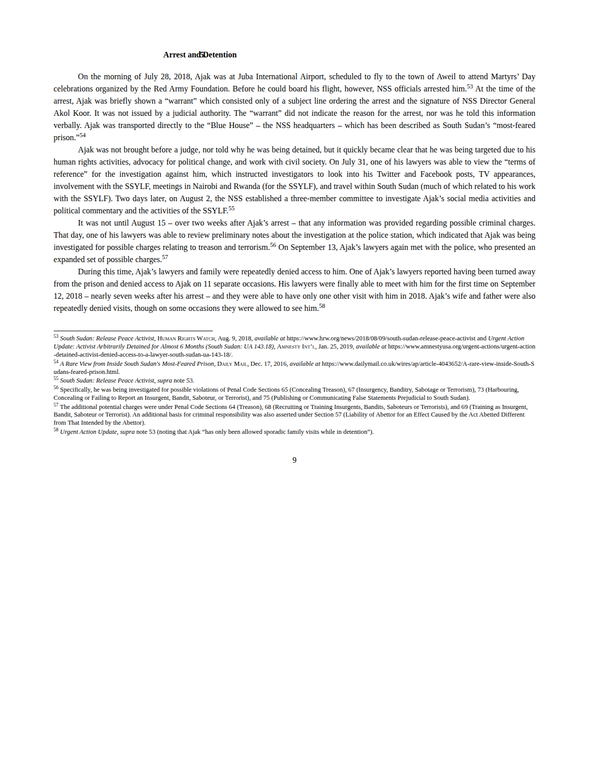5. Arrest and Detention
On the morning of July 28, 2018, Ajak was at Juba International Airport, scheduled to fly to the town of Aweil to attend Martyrs’ Day celebrations organized by the Red Army Foundation. Before he could board his flight, however, NSS officials arrested him.53 At the time of the arrest, Ajak was briefly shown a “warrant” which consisted only of a subject line ordering the arrest and the signature of NSS Director General Akol Koor. It was not issued by a judicial authority. The “warrant” did not indicate the reason for the arrest, nor was he told this information verbally. Ajak was transported directly to the “Blue House” – the NSS headquarters – which has been described as South Sudan’s “most-feared prison.”54
Ajak was not brought before a judge, nor told why he was being detained, but it quickly became clear that he was being targeted due to his human rights activities, advocacy for political change, and work with civil society. On July 31, one of his lawyers was able to view the “terms of reference” for the investigation against him, which instructed investigators to look into his Twitter and Facebook posts, TV appearances, involvement with the SSYLF, meetings in Nairobi and Rwanda (for the SSYLF), and travel within South Sudan (much of which related to his work with the SSYLF). Two days later, on August 2, the NSS established a three-member committee to investigate Ajak’s social media activities and political commentary and the activities of the SSYLF.55
It was not until August 15 – over two weeks after Ajak’s arrest – that any information was provided regarding possible criminal charges. That day, one of his lawyers was able to review preliminary notes about the investigation at the police station, which indicated that Ajak was being investigated for possible charges relating to treason and terrorism.56 On September 13, Ajak’s lawyers again met with the police, who presented an expanded set of possible charges.57
During this time, Ajak’s lawyers and family were repeatedly denied access to him. One of Ajak’s lawyers reported having been turned away from the prison and denied access to Ajak on 11 separate occasions. His lawyers were finally able to meet with him for the first time on September 12, 2018 – nearly seven weeks after his arrest – and they were able to have only one other visit with him in 2018. Ajak’s wife and father were also repeatedly denied visits, though on some occasions they were allowed to see him.58
53 South Sudan: Release Peace Activist, Human Rights Watch, Aug. 9, 2018, available at https://www.hrw.org/news/2018/08/09/south-sudan-release-peace-activist and Urgent Action Update: Activist Arbitrarily Detained for Almost 6 Months (South Sudan: UA 143.18), Amnesty Int’l, Jan. 25, 2019, available at https://www.amnestyusa.org/urgent-actions/urgent-action-detained-activist-denied-access-to-a-lawyer-south-sudan-ua-143-18/.
54 A Rare View from Inside South Sudan's Most-Feared Prison, Daily Mail, Dec. 17, 2016, available at https://www.dailymail.co.uk/wires/ap/article-4043652/A-rare-view-inside-South-Sudans-feared-prison.html.
55 South Sudan: Release Peace Activist, supra note 53.
56 Specifically, he was being investigated for possible violations of Penal Code Sections 65 (Concealing Treason), 67 (Insurgency, Banditry, Sabotage or Terrorism), 73 (Harbouring, Concealing or Failing to Report an Insurgent, Bandit, Saboteur, or Terrorist), and 75 (Publishing or Communicating False Statements Prejudicial to South Sudan).
57 The additional potential charges were under Penal Code Sections 64 (Treason), 68 (Recruiting or Training Insurgents, Bandits, Saboteurs or Terrorists), and 69 (Training as Insurgent, Bandit, Saboteur or Terrorist). An additional basis for criminal responsibility was also asserted under Section 57 (Liability of Abettor for an Effect Caused by the Act Abetted Different from That Intended by the Abettor).
58 Urgent Action Update, supra note 53 (noting that Ajak “has only been allowed sporadic family visits while in detention”).
9